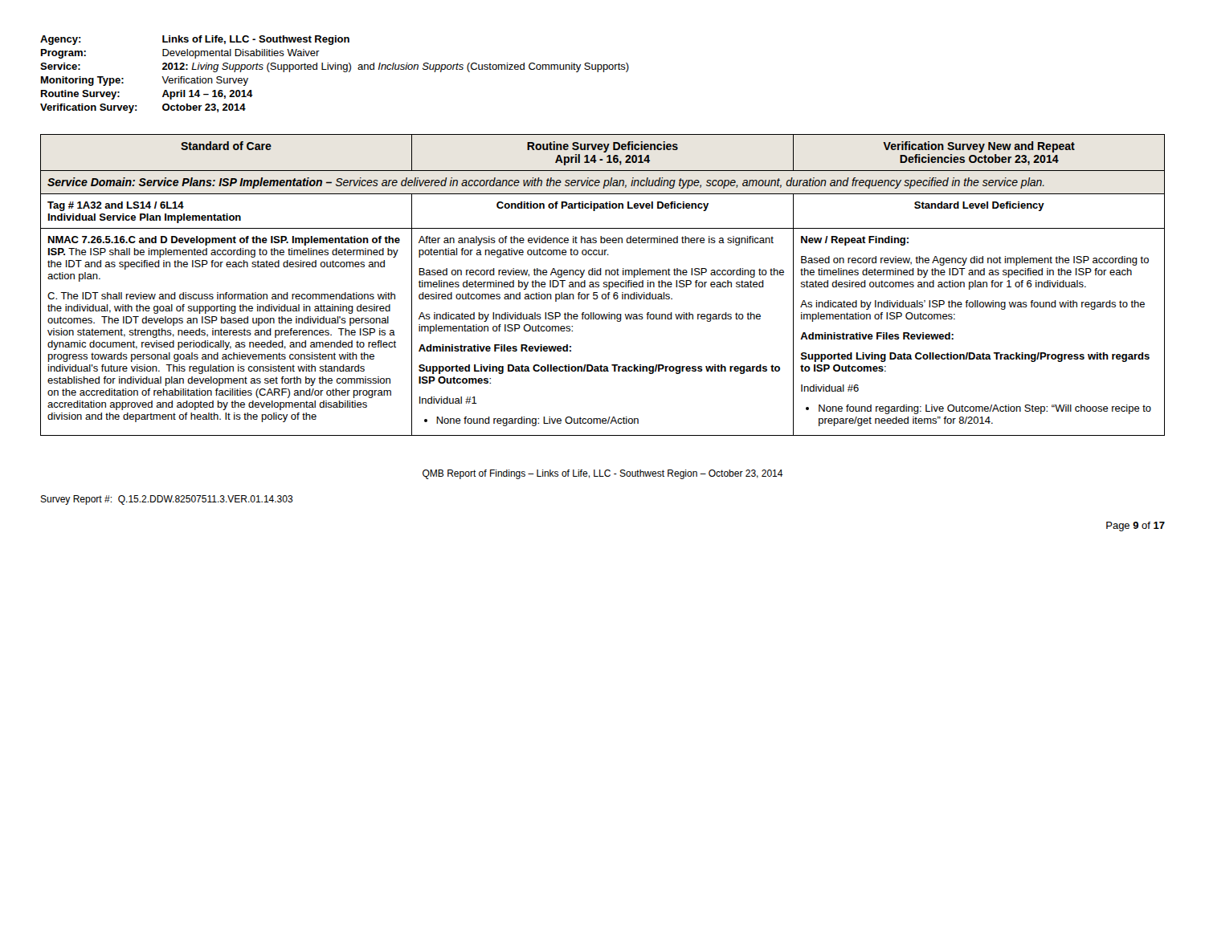| Agency: | Links of Life, LLC - Southwest Region |
| Program: | Developmental Disabilities Waiver |
| Service: | 2012: Living Supports (Supported Living) and Inclusion Supports (Customized Community Supports) |
| Monitoring Type: | Verification Survey |
| Routine Survey: | April 14 – 16, 2014 |
| Verification Survey: | October 23, 2014 |
| Standard of Care | Routine Survey Deficiencies April 14 - 16, 2014 | Verification Survey New and Repeat Deficiencies October 23, 2014 |
| --- | --- | --- |
| Service Domain: Service Plans: ISP Implementation – Services are delivered in accordance with the service plan, including type, scope, amount, duration and frequency specified in the service plan. |
| Tag # 1A32 and LS14 / 6L14 Individual Service Plan Implementation | Condition of Participation Level Deficiency | Standard Level Deficiency |
| NMAC 7.26.5.16.C and D Development of the ISP. Implementation of the ISP. The ISP shall be implemented according to the timelines determined by the IDT and as specified in the ISP for each stated desired outcomes and action plan. C. The IDT shall review and discuss information and recommendations with the individual, with the goal of supporting the individual in attaining desired outcomes. The IDT develops an ISP based upon the individual's personal vision statement, strengths, needs, interests and preferences. The ISP is a dynamic document, revised periodically, as needed, and amended to reflect progress towards personal goals and achievements consistent with the individual's future vision. This regulation is consistent with standards established for individual plan development as set forth by the commission on the accreditation of rehabilitation facilities (CARF) and/or other program accreditation approved and adopted by the developmental disabilities division and the department of health. It is the policy of the | After an analysis of the evidence it has been determined there is a significant potential for a negative outcome to occur. Based on record review, the Agency did not implement the ISP according to the timelines determined by the IDT and as specified in the ISP for each stated desired outcomes and action plan for 5 of 6 individuals. As indicated by Individuals ISP the following was found with regards to the implementation of ISP Outcomes: Administrative Files Reviewed: Supported Living Data Collection/Data Tracking/Progress with regards to ISP Outcomes : Individual #1 None found regarding: Live Outcome/Action | New / Repeat Finding: Based on record review, the Agency did not implement the ISP according to the timelines determined by the IDT and as specified in the ISP for each stated desired outcomes and action plan for 1 of 6 individuals. As indicated by Individuals’ ISP the following was found with regards to the implementation of ISP Outcomes: Administrative Files Reviewed: Supported Living Data Collection/Data Tracking/Progress with regards to ISP Outcomes : Individual #6 None found regarding: Live Outcome/Action Step: “Will choose recipe to prepare/get needed items” for 8/2014. |
QMB Report of Findings – Links of Life, LLC - Southwest Region – October 23, 2014
Survey Report #: Q.15.2.DDW.82507511.3.VER.01.14.303
Page 9 of 17